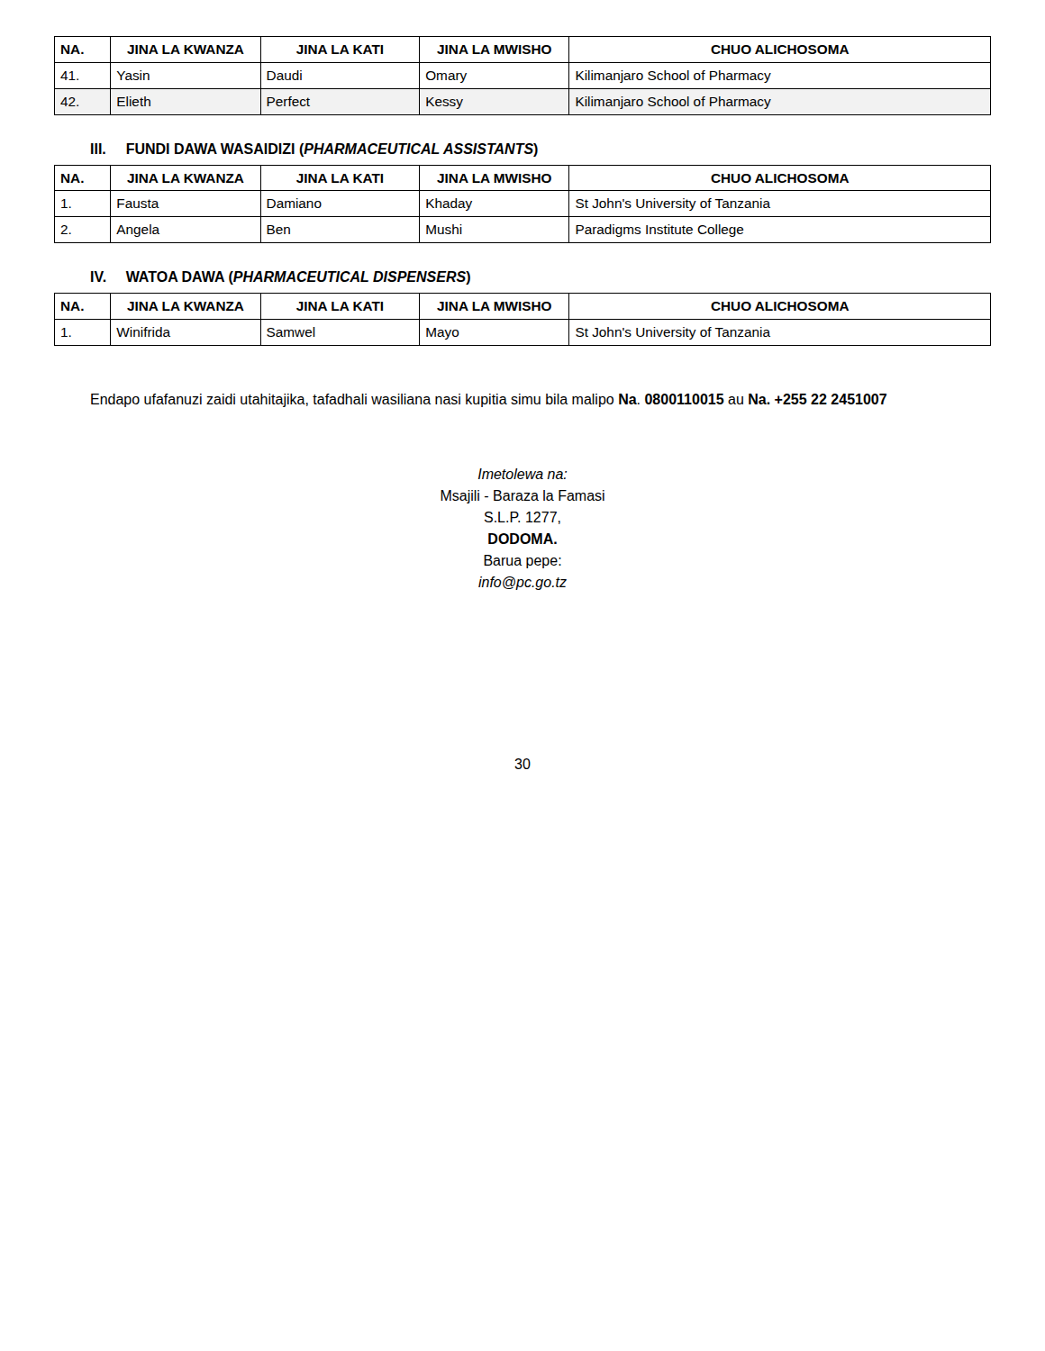| NA. | JINA LA KWANZA | JINA LA KATI | JINA LA MWISHO | CHUO ALICHOSOMA |
| --- | --- | --- | --- | --- |
| 41. | Yasin | Daudi | Omary | Kilimanjaro School of Pharmacy |
| 42. | Elieth | Perfect | Kessy | Kilimanjaro School of Pharmacy |
III. FUNDI DAWA WASAIDIZI (PHARMACEUTICAL ASSISTANTS)
| NA. | JINA LA KWANZA | JINA LA KATI | JINA LA MWISHO | CHUO ALICHOSOMA |
| --- | --- | --- | --- | --- |
| 1. | Fausta | Damiano | Khaday | St John's University of Tanzania |
| 2. | Angela | Ben | Mushi | Paradigms Institute College |
IV. WATOA DAWA (PHARMACEUTICAL DISPENSERS)
| NA. | JINA LA KWANZA | JINA LA KATI | JINA LA MWISHO | CHUO ALICHOSOMA |
| --- | --- | --- | --- | --- |
| 1. | Winifrida | Samwel | Mayo | St John's University of Tanzania |
Endapo ufafanuzi zaidi utahitajika, tafadhali wasiliana nasi kupitia simu bila malipo Na. 0800110015 au Na. +255 22 2451007
Imetolewa na:
Msajili - Baraza la Famasi
S.L.P. 1277,
DODOMA.
Barua pepe:
info@pc.go.tz
30